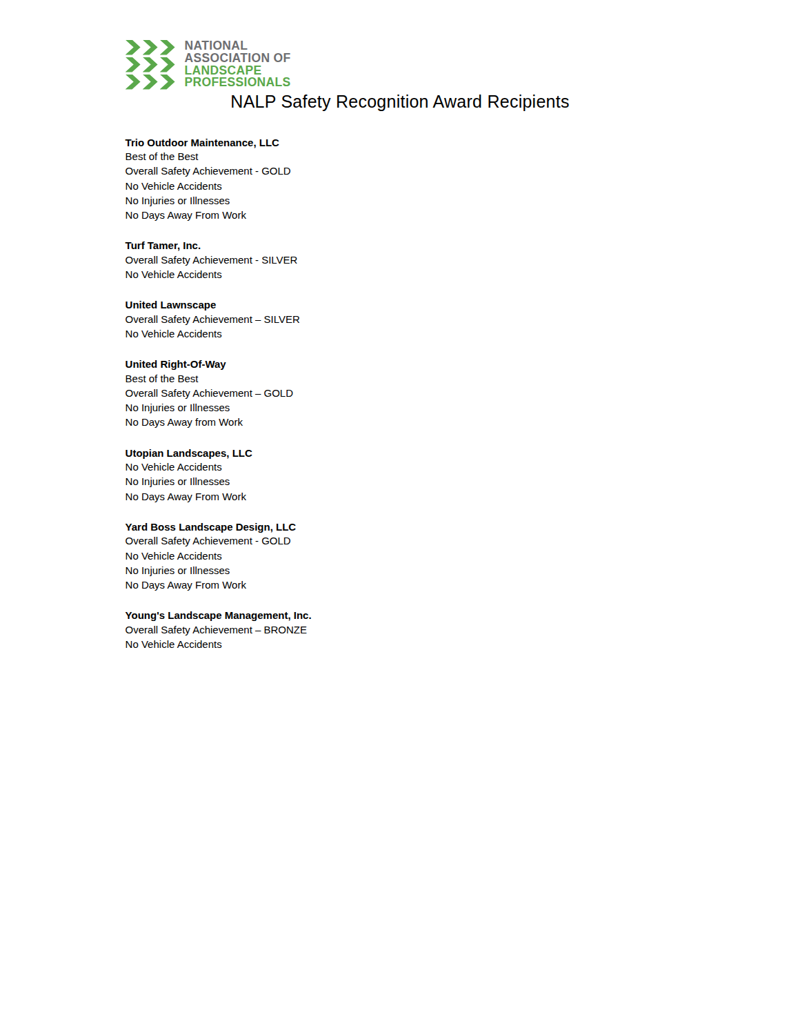National
Association of
Landscape
Professionals
NALP Safety Recognition Award Recipients
Trio Outdoor Maintenance, LLC
Best of the Best
Overall Safety Achievement - GOLD
No Vehicle Accidents
No Injuries or Illnesses
No Days Away From Work
Turf Tamer, Inc.
Overall Safety Achievement - SILVER
No Vehicle Accidents
United Lawnscape
Overall Safety Achievement – SILVER
No Vehicle Accidents
United Right-Of-Way
Best of the Best
Overall Safety Achievement – GOLD
No Injuries or Illnesses
No Days Away from Work
Utopian Landscapes, LLC
No Vehicle Accidents
No Injuries or Illnesses
No Days Away From Work
Yard Boss Landscape Design, LLC
Overall Safety Achievement - GOLD
No Vehicle Accidents
No Injuries or Illnesses
No Days Away From Work
Young's Landscape Management, Inc.
Overall Safety Achievement – BRONZE
No Vehicle Accidents